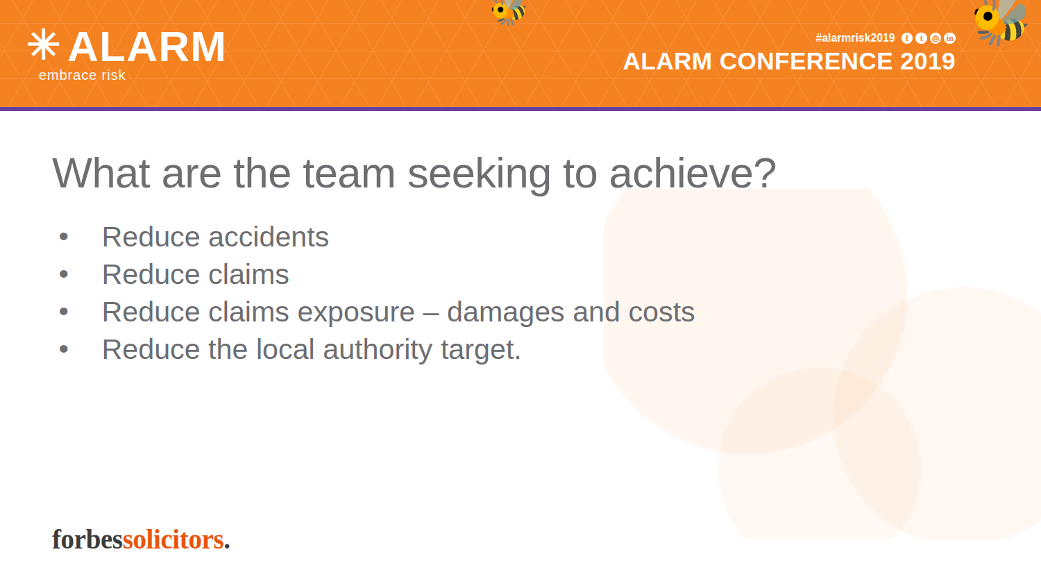✳ALARM
embrace risk
🐝
🐝
#alarmrisk2019 ft◎in
ALARM CONFERENCE 2019
What are the team seeking to achieve?
Reduce accidents
Reduce claims
Reduce claims exposure – damages and costs
Reduce the local authority target.
forbessolicitors.